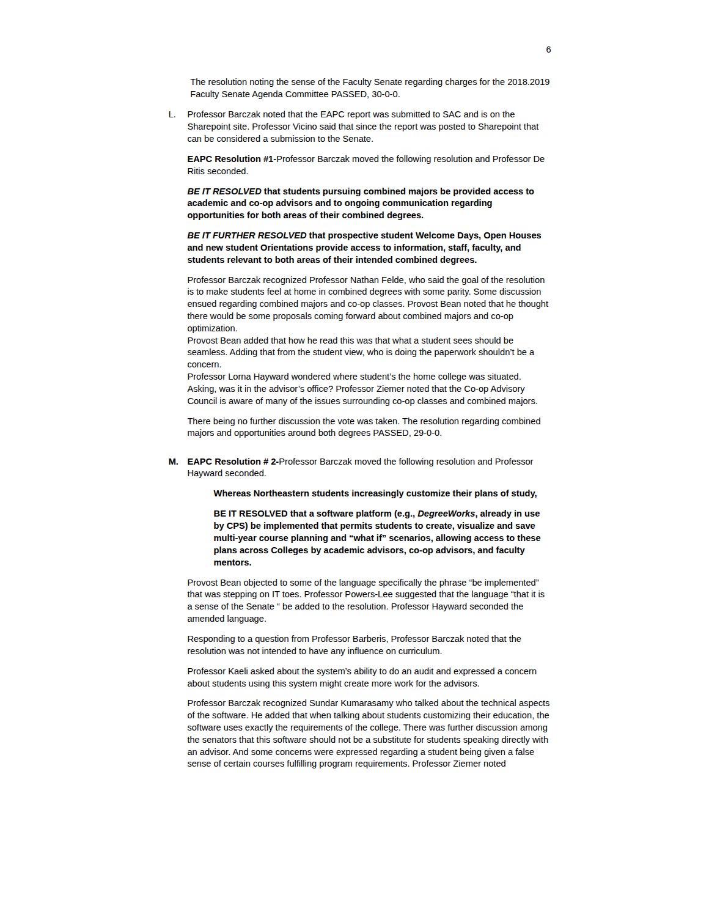6
The resolution noting the sense of the Faculty Senate regarding charges for the 2018.2019 Faculty Senate Agenda Committee PASSED, 30-0-0.
L.
Professor Barczak noted that the EAPC report was submitted to SAC and is on the Sharepoint site. Professor Vicino said that since the report was posted to Sharepoint that can be considered a submission to the Senate.
EAPC Resolution #1-Professor Barczak moved the following resolution and Professor De Ritis seconded.
BE IT RESOLVED that students pursuing combined majors be provided access to academic and co-op advisors and to ongoing communication regarding opportunities for both areas of their combined degrees.
BE IT FURTHER RESOLVED that prospective student Welcome Days, Open Houses and new student Orientations provide access to information, staff, faculty, and students relevant to both areas of their intended combined degrees.
Professor Barczak recognized Professor Nathan Felde, who said the goal of the resolution is to make students feel at home in combined degrees with some parity. Some discussion ensued regarding combined majors and co-op classes. Provost Bean noted that he thought there would be some proposals coming forward about combined majors and co-op optimization.
Provost Bean added that how he read this was that what a student sees should be seamless. Adding that from the student view, who is doing the paperwork shouldn’t be a concern.
Professor Lorna Hayward wondered where student’s the home college was situated. Asking, was it in the advisor’s office? Professor Ziemer noted that the Co-op Advisory Council is aware of many of the issues surrounding co-op classes and combined majors.
There being no further discussion the vote was taken. The resolution regarding combined majors and opportunities around both degrees PASSED, 29-0-0.
M.
EAPC Resolution # 2-Professor Barczak moved the following resolution and Professor Hayward seconded.
Whereas Northeastern students increasingly customize their plans of study,
BE IT RESOLVED that a software platform (e.g., DegreeWorks, already in use by CPS) be implemented that permits students to create, visualize and save multi-year course planning and “what if” scenarios, allowing access to these plans across Colleges by academic advisors, co-op advisors, and faculty mentors.
Provost Bean objected to some of the language specifically the phrase “be implemented” that was stepping on IT toes. Professor Powers-Lee suggested that the language “that it is a sense of the Senate “ be added to the resolution. Professor Hayward seconded the amended language.
Responding to a question from Professor Barberis, Professor Barczak noted that the resolution was not intended to have any influence on curriculum.
Professor Kaeli asked about the system’s ability to do an audit and expressed a concern about students using this system might create more work for the advisors.
Professor Barczak recognized Sundar Kumarasamy who talked about the technical aspects of the software. He added that when talking about students customizing their education, the software uses exactly the requirements of the college. There was further discussion among the senators that this software should not be a substitute for students speaking directly with an advisor. And some concerns were expressed regarding a student being given a false sense of certain courses fulfilling program requirements. Professor Ziemer noted